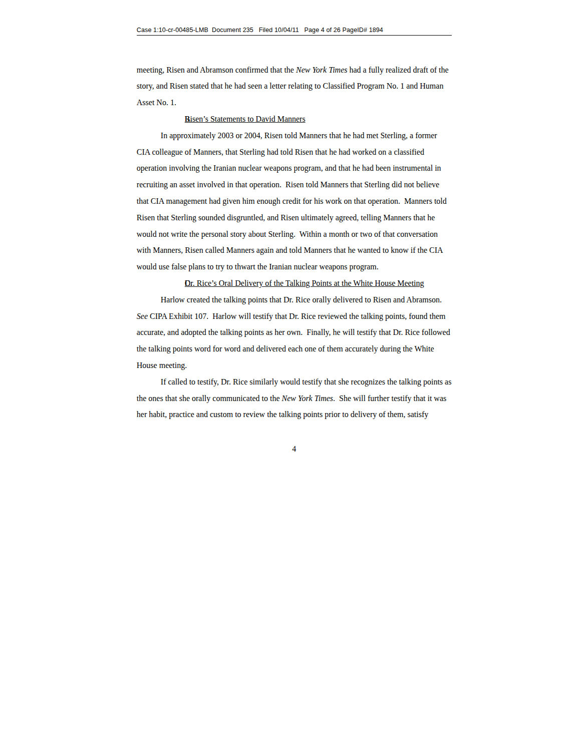Case 1:10-cr-00485-LMB Document 235 Filed 10/04/11 Page 4 of 26 PageID# 1894
meeting, Risen and Abramson confirmed that the New York Times had a fully realized draft of the story, and Risen stated that he had seen a letter relating to Classified Program No. 1 and Human Asset No. 1.
B. Risen’s Statements to David Manners
In approximately 2003 or 2004, Risen told Manners that he had met Sterling, a former CIA colleague of Manners, that Sterling had told Risen that he had worked on a classified operation involving the Iranian nuclear weapons program, and that he had been instrumental in recruiting an asset involved in that operation. Risen told Manners that Sterling did not believe that CIA management had given him enough credit for his work on that operation. Manners told Risen that Sterling sounded disgruntled, and Risen ultimately agreed, telling Manners that he would not write the personal story about Sterling. Within a month or two of that conversation with Manners, Risen called Manners again and told Manners that he wanted to know if the CIA would use false plans to try to thwart the Iranian nuclear weapons program.
C. Dr. Rice’s Oral Delivery of the Talking Points at the White House Meeting
Harlow created the talking points that Dr. Rice orally delivered to Risen and Abramson. See CIPA Exhibit 107. Harlow will testify that Dr. Rice reviewed the talking points, found them accurate, and adopted the talking points as her own. Finally, he will testify that Dr. Rice followed the talking points word for word and delivered each one of them accurately during the White House meeting.
If called to testify, Dr. Rice similarly would testify that she recognizes the talking points as the ones that she orally communicated to the New York Times. She will further testify that it was her habit, practice and custom to review the talking points prior to delivery of them, satisfy
4